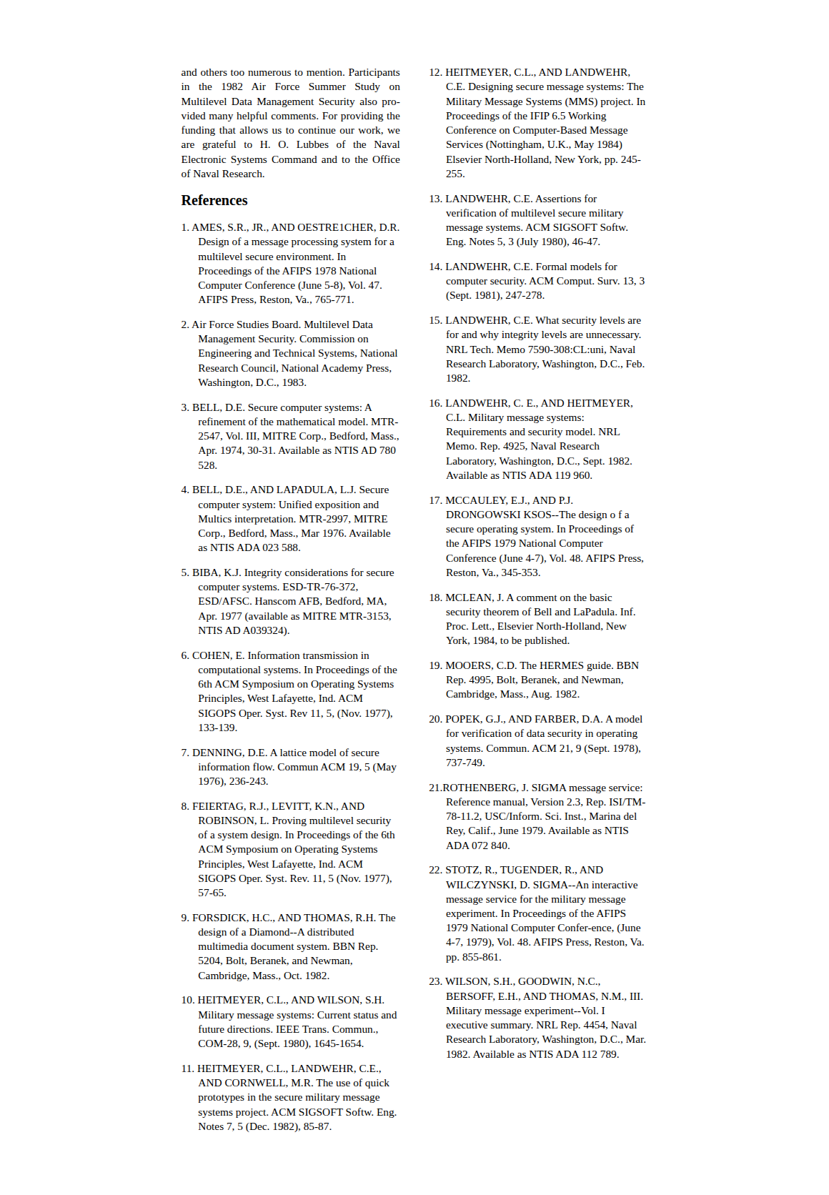and others too numerous to mention. Participants in the 1982 Air Force Summer Study on Multilevel Data Management Security also provided many helpful comments. For providing the funding that allows us to continue our work, we are grateful to H. O. Lubbes of the Naval Electronic Systems Command and to the Office of Naval Research.
References
1. AMES, S.R., JR., AND OESTRE1CHER, D.R. Design of a message processing system for a multilevel secure environment. In Proceedings of the AFIPS 1978 National Computer Conference (June 5-8), Vol. 47. AFIPS Press, Reston, Va., 765-771.
2. Air Force Studies Board. Multilevel Data Management Security. Commission on Engineering and Technical Systems, National Research Council, National Academy Press, Washington, D.C., 1983.
3. BELL, D.E. Secure computer systems: A refinement of the mathematical model. MTR-2547, Vol. III, MITRE Corp., Bedford, Mass., Apr. 1974, 30-31. Available as NTIS AD 780 528.
4. BELL, D.E., AND LAPADULA, L.J. Secure computer system: Unified exposition and Multics interpretation. MTR-2997, MITRE Corp., Bedford, Mass., Mar 1976. Available as NTIS ADA 023 588.
5. BIBA, K.J. Integrity considerations for secure computer systems. ESD-TR-76-372, ESD/AFSC. Hanscom AFB, Bedford, MA, Apr. 1977 (available as MITRE MTR-3153, NTIS AD A039324).
6. COHEN, E. Information transmission in computational systems. In Proceedings of the 6th ACM Symposium on Operating Systems Principles, West Lafayette, Ind. ACM SIGOPS Oper. Syst. Rev 11, 5, (Nov. 1977), 133-139.
7. DENNING, D.E. A lattice model of secure information flow. Commun ACM 19, 5 (May 1976), 236-243.
8. FEIERTAG, R.J., LEVITT, K.N., AND ROBINSON, L. Proving multilevel security of a system design. In Proceedings of the 6th ACM Symposium on Operating Systems Principles, West Lafayette, Ind. ACM SIGOPS Oper. Syst. Rev. 11, 5 (Nov. 1977), 57-65.
9. FORSDICK, H.C., AND THOMAS, R.H. The design of a Diamond--A distributed multimedia document system. BBN Rep. 5204, Bolt, Beranek, and Newman, Cambridge, Mass., Oct. 1982.
10. HEITMEYER, C.L., AND WILSON, S.H. Military message systems: Current status and future directions. IEEE Trans. Commun., COM-28, 9, (Sept. 1980), 1645-1654.
11. HEITMEYER, C.L., LANDWEHR, C.E., AND CORNWELL, M.R. The use of quick prototypes in the secure military message systems project. ACM SIGSOFT Softw. Eng. Notes 7, 5 (Dec. 1982), 85-87.
12. HEITMEYER, C.L., AND LANDWEHR, C.E. Designing secure message systems: The Military Message Systems (MMS) project. In Proceedings of the IFIP 6.5 Working Conference on Computer-Based Message Services (Nottingham, U.K., May 1984) Elsevier North-Holland, New York, pp. 245-255.
13. LANDWEHR, C.E. Assertions for verification of multilevel secure military message systems. ACM SIGSOFT Softw. Eng. Notes 5, 3 (July 1980), 46-47.
14. LANDWEHR, C.E. Formal models for computer security. ACM Comput. Surv. 13, 3 (Sept. 1981), 247-278.
15. LANDWEHR, C.E. What security levels are for and why integrity levels are unnecessary. NRL Tech. Memo 7590-308:CL:uni, Naval Research Laboratory, Washington, D.C., Feb. 1982.
16. LANDWEHR, C. E., AND HEITMEYER, C.L. Military message systems: Requirements and security model. NRL Memo. Rep. 4925, Naval Research Laboratory, Washington, D.C., Sept. 1982. Available as NTIS ADA 119 960.
17. MCCAULEY, E.J., AND P.J. DRONGOWSKI KSOS--The design o f a secure operating system. In Proceedings of the AFIPS 1979 National Computer Conference (June 4-7), Vol. 48. AFIPS Press, Reston, Va., 345-353.
18. MCLEAN, J. A comment on the basic security theorem of Bell and LaPadula. Inf. Proc. Lett., Elsevier North-Holland, New York, 1984, to be published.
19. MOOERS, C.D. The HERMES guide. BBN Rep. 4995, Bolt, Beranek, and Newman, Cambridge, Mass., Aug. 1982.
20. POPEK, G.J., AND FARBER, D.A. A model for verification of data security in operating systems. Commun. ACM 21, 9 (Sept. 1978), 737-749.
21. ROTHENBERG, J. SIGMA message service: Reference manual, Version 2.3, Rep. ISI/TM-78-11.2, USC/Inform. Sci. Inst., Marina del Rey, Calif., June 1979. Available as NTIS ADA 072 840.
22. STOTZ, R., TUGENDER, R., AND WILCZYNSKI, D. SIGMA--An interactive message service for the military message experiment. In Proceedings of the AFIPS 1979 National Computer Confer-ence, (June 4-7, 1979), Vol. 48. AFIPS Press, Reston, Va. pp. 855-861.
23. WILSON, S.H., GOODWIN, N.C., BERSOFF, E.H., AND THOMAS, N.M., III. Military message experiment--Vol. I executive summary. NRL Rep. 4454, Naval Research Laboratory, Washington, D.C., Mar. 1982. Available as NTIS ADA 112 789.